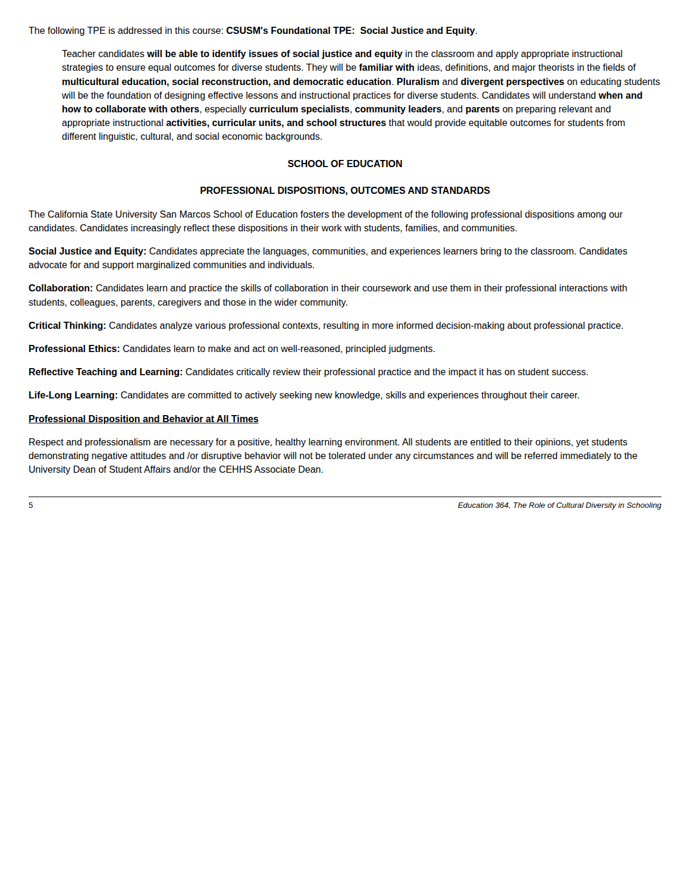The following TPE is addressed in this course: CSUSM's Foundational TPE: Social Justice and Equity.
Teacher candidates will be able to identify issues of social justice and equity in the classroom and apply appropriate instructional strategies to ensure equal outcomes for diverse students. They will be familiar with ideas, definitions, and major theorists in the fields of multicultural education, social reconstruction, and democratic education. Pluralism and divergent perspectives on educating students will be the foundation of designing effective lessons and instructional practices for diverse students. Candidates will understand when and how to collaborate with others, especially curriculum specialists, community leaders, and parents on preparing relevant and appropriate instructional activities, curricular units, and school structures that would provide equitable outcomes for students from different linguistic, cultural, and social economic backgrounds.
SCHOOL OF EDUCATION
PROFESSIONAL DISPOSITIONS, OUTCOMES AND STANDARDS
The California State University San Marcos School of Education fosters the development of the following professional dispositions among our candidates. Candidates increasingly reflect these dispositions in their work with students, families, and communities.
Social Justice and Equity: Candidates appreciate the languages, communities, and experiences learners bring to the classroom. Candidates advocate for and support marginalized communities and individuals.
Collaboration: Candidates learn and practice the skills of collaboration in their coursework and use them in their professional interactions with students, colleagues, parents, caregivers and those in the wider community.
Critical Thinking: Candidates analyze various professional contexts, resulting in more informed decision-making about professional practice.
Professional Ethics: Candidates learn to make and act on well-reasoned, principled judgments.
Reflective Teaching and Learning: Candidates critically review their professional practice and the impact it has on student success.
Life-Long Learning: Candidates are committed to actively seeking new knowledge, skills and experiences throughout their career.
Professional Disposition and Behavior at All Times
Respect and professionalism are necessary for a positive, healthy learning environment. All students are entitled to their opinions, yet students demonstrating negative attitudes and /or disruptive behavior will not be tolerated under any circumstances and will be referred immediately to the University Dean of Student Affairs and/or the CEHHS Associate Dean.
5 Education 364, The Role of Cultural Diversity in Schooling